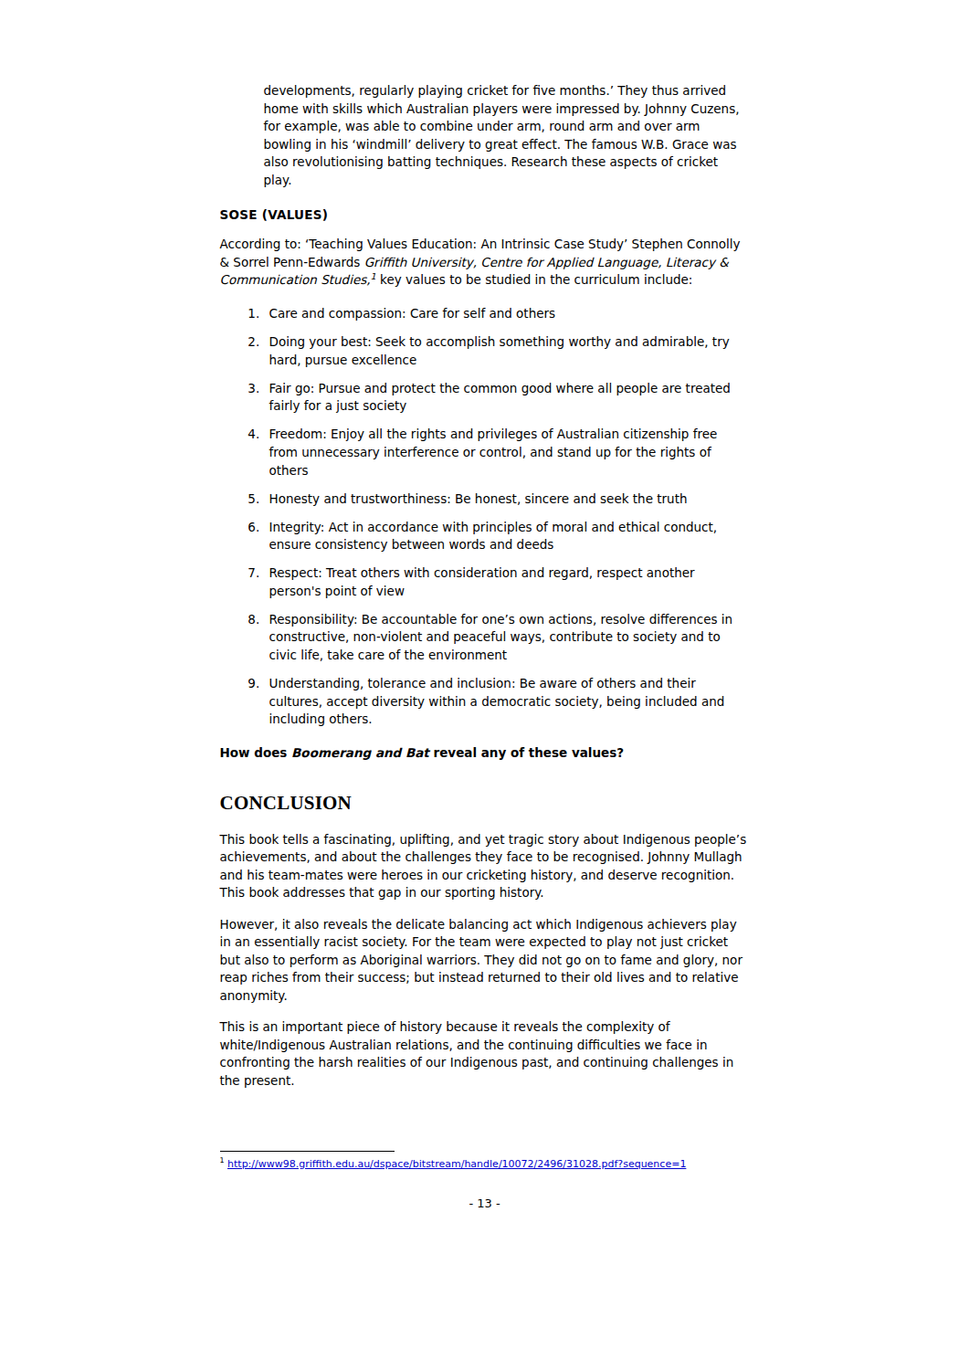developments, regularly playing cricket for five months.’ They thus arrived home with skills which Australian players were impressed by. Johnny Cuzens, for example, was able to combine under arm, round arm and over arm bowling in his ‘windmill’ delivery to great effect. The famous W.B. Grace was also revolutionising batting techniques. Research these aspects of cricket play.
SOSE (VALUES)
According to: ‘Teaching Values Education: An Intrinsic Case Study’ Stephen Connolly & Sorrel Penn-Edwards Griffith University, Centre for Applied Language, Literacy & Communication Studies,1 key values to be studied in the curriculum include:
Care and compassion: Care for self and others
Doing your best: Seek to accomplish something worthy and admirable, try hard, pursue excellence
Fair go: Pursue and protect the common good where all people are treated fairly for a just society
Freedom: Enjoy all the rights and privileges of Australian citizenship free from unnecessary interference or control, and stand up for the rights of others
Honesty and trustworthiness: Be honest, sincere and seek the truth
Integrity: Act in accordance with principles of moral and ethical conduct, ensure consistency between words and deeds
Respect: Treat others with consideration and regard, respect another person's point of view
Responsibility: Be accountable for one’s own actions, resolve differences in constructive, non-violent and peaceful ways, contribute to society and to civic life, take care of the environment
Understanding, tolerance and inclusion: Be aware of others and their cultures, accept diversity within a democratic society, being included and including others.
How does Boomerang and Bat reveal any of these values?
CONCLUSION
This book tells a fascinating, uplifting, and yet tragic story about Indigenous people’s achievements, and about the challenges they face to be recognised. Johnny Mullagh and his team-mates were heroes in our cricketing history, and deserve recognition. This book addresses that gap in our sporting history.
However, it also reveals the delicate balancing act which Indigenous achievers play in an essentially racist society. For the team were expected to play not just cricket but also to perform as Aboriginal warriors. They did not go on to fame and glory, nor reap riches from their success; but instead returned to their old lives and to relative anonymity.
This is an important piece of history because it reveals the complexity of white/Indigenous Australian relations, and the continuing difficulties we face in confronting the harsh realities of our Indigenous past, and continuing challenges in the present.
1 http://www98.griffith.edu.au/dspace/bitstream/handle/10072/2496/31028.pdf?sequence=1
- 13 -